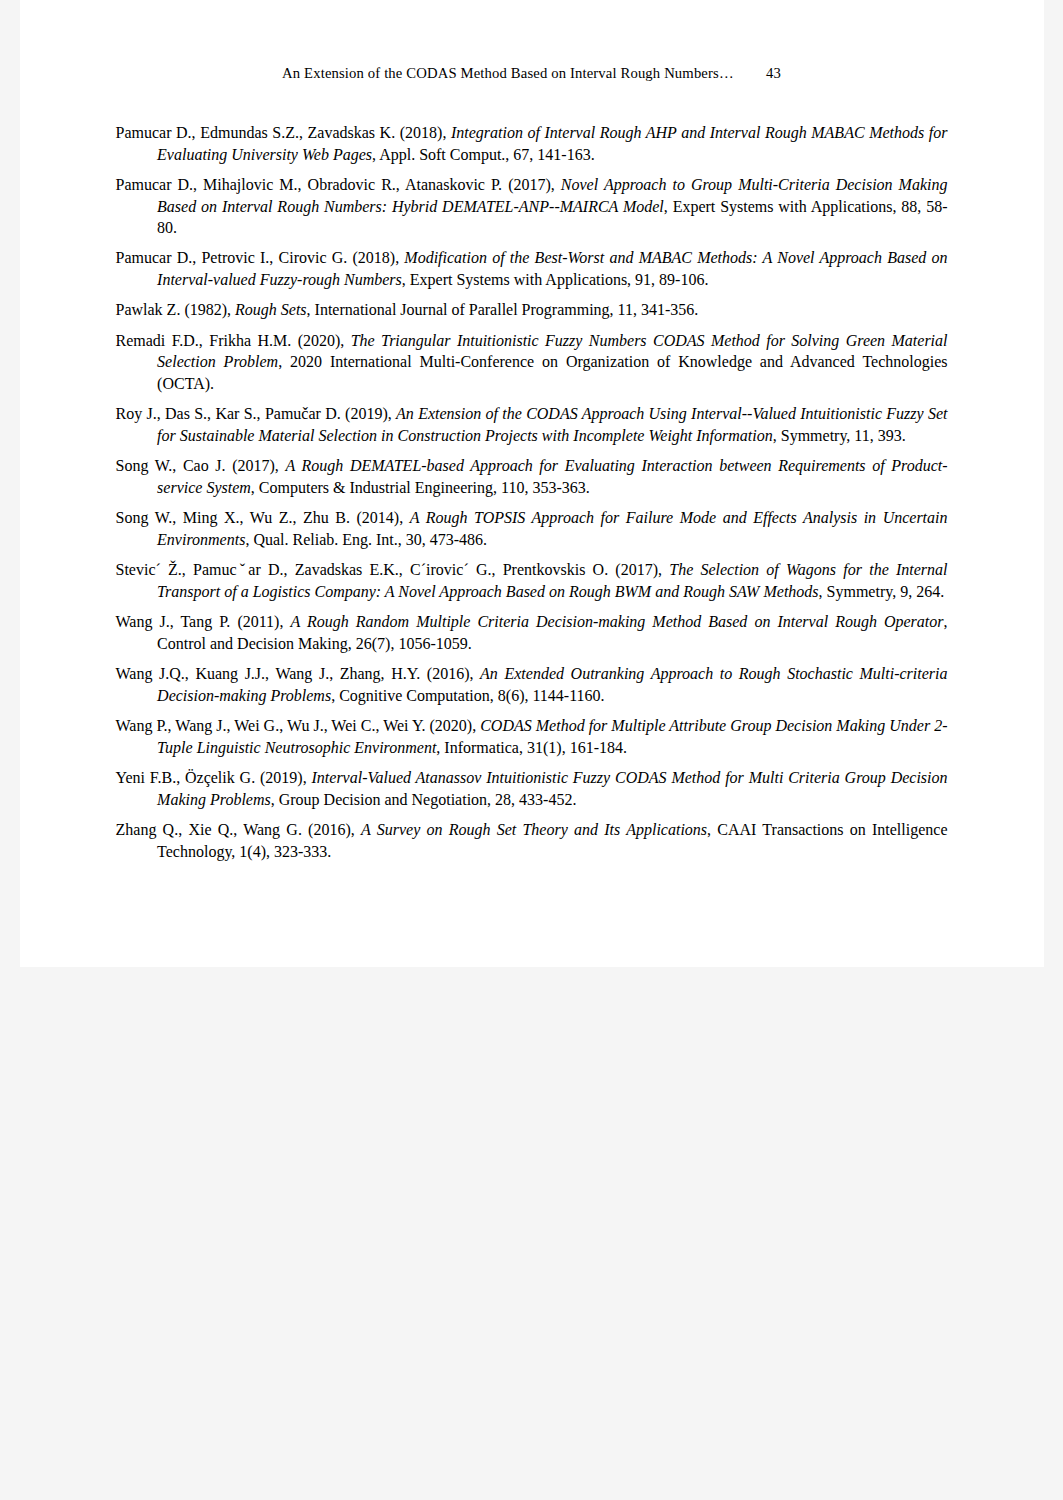An Extension of the CODAS Method Based on Interval Rough Numbers…43
Pamucar D., Edmundas S.Z., Zavadskas K. (2018), Integration of Interval Rough AHP and Interval Rough MABAC Methods for Evaluating University Web Pages, Appl. Soft Comput., 67, 141-163.
Pamucar D., Mihajlovic M., Obradovic R., Atanaskovic P. (2017), Novel Approach to Group Multi-Criteria Decision Making Based on Interval Rough Numbers: Hybrid DEMATEL-ANP--MAIRCA Model, Expert Systems with Applications, 88, 58-80.
Pamucar D., Petrovic I., Cirovic G. (2018), Modification of the Best-Worst and MABAC Methods: A Novel Approach Based on Interval-valued Fuzzy-rough Numbers, Expert Systems with Applications, 91, 89-106.
Pawlak Z. (1982), Rough Sets, International Journal of Parallel Programming, 11, 341-356.
Remadi F.D., Frikha H.M. (2020), The Triangular Intuitionistic Fuzzy Numbers CODAS Method for Solving Green Material Selection Problem, 2020 International Multi-Conference on Organization of Knowledge and Advanced Technologies (OCTA).
Roy J., Das S., Kar S., Pamučar D. (2019), An Extension of the CODAS Approach Using Interval--Valued Intuitionistic Fuzzy Set for Sustainable Material Selection in Construction Projects with Incomplete Weight Information, Symmetry, 11, 393.
Song W., Cao J. (2017), A Rough DEMATEL-based Approach for Evaluating Interaction between Requirements of Product-service System, Computers & Industrial Engineering, 110, 353-363.
Song W., Ming X., Wu Z., Zhu B. (2014), A Rough TOPSIS Approach for Failure Mode and Effects Analysis in Uncertain Environments, Qual. Reliab. Eng. Int., 30, 473-486.
Stevic´ Ž., Pamucˇar D., Zavadskas E.K., C´irovic´ G., Prentkovskis O. (2017), The Selection of Wagons for the Internal Transport of a Logistics Company: A Novel Approach Based on Rough BWM and Rough SAW Methods, Symmetry, 9, 264.
Wang J., Tang P. (2011), A Rough Random Multiple Criteria Decision-making Method Based on Interval Rough Operator, Control and Decision Making, 26(7), 1056-1059.
Wang J.Q., Kuang J.J., Wang J., Zhang, H.Y. (2016), An Extended Outranking Approach to Rough Stochastic Multi-criteria Decision-making Problems, Cognitive Computation, 8(6), 1144-1160.
Wang P., Wang J., Wei G., Wu J., Wei C., Wei Y. (2020), CODAS Method for Multiple Attribute Group Decision Making Under 2-Tuple Linguistic Neutrosophic Environment, Informatica, 31(1), 161-184.
Yeni F.B., Özçelik G. (2019), Interval-Valued Atanassov Intuitionistic Fuzzy CODAS Method for Multi Criteria Group Decision Making Problems, Group Decision and Negotiation, 28, 433-452.
Zhang Q., Xie Q., Wang G. (2016), A Survey on Rough Set Theory and Its Applications, CAAI Transactions on Intelligence Technology, 1(4), 323-333.